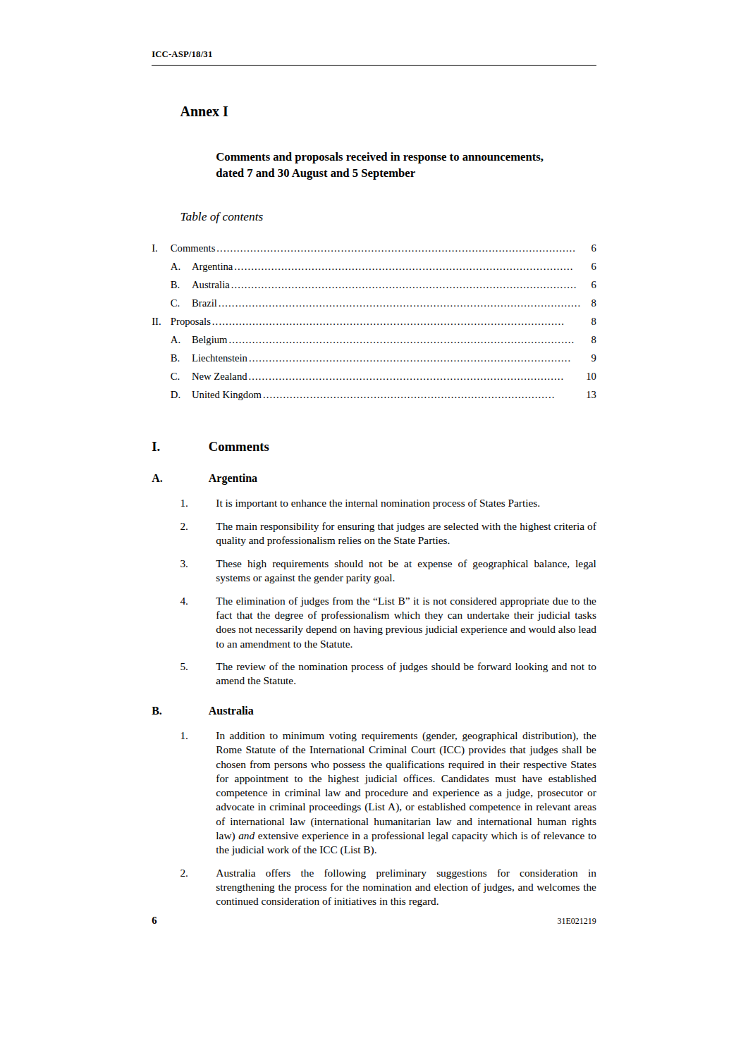ICC-ASP/18/31
Annex I
Comments and proposals received in response to announcements,
dated 7 and 30 August and 5 September
Table of contents
| I. | Comments ........................................................................................................... | 6 |
| | A. | Argentina ..................................................................................................... | 6 |
| | B. | Australia ....................................................................................................... | 6 |
| | C. | Brazil ............................................................................................................ | 8 |
| II. | Proposals ......................................................................................................... | 8 |
| | A. | Belgium ....................................................................................................... | 8 |
| | B. | Liechtenstein ................................................................................................ | 9 |
| | C. | New Zealand .............................................................................................. | 10 |
| | D. | United Kingdom ....................................................................................... | 13 |
I. Comments
A. Argentina
1. It is important to enhance the internal nomination process of States Parties.
2. The main responsibility for ensuring that judges are selected with the highest criteria of quality and professionalism relies on the State Parties.
3. These high requirements should not be at expense of geographical balance, legal systems or against the gender parity goal.
4. The elimination of judges from the “List B” it is not considered appropriate due to the fact that the degree of professionalism which they can undertake their judicial tasks does not necessarily depend on having previous judicial experience and would also lead to an amendment to the Statute.
5. The review of the nomination process of judges should be forward looking and not to amend the Statute.
B. Australia
1. In addition to minimum voting requirements (gender, geographical distribution), the Rome Statute of the International Criminal Court (ICC) provides that judges shall be chosen from persons who possess the qualifications required in their respective States for appointment to the highest judicial offices. Candidates must have established competence in criminal law and procedure and experience as a judge, prosecutor or advocate in criminal proceedings (List A), or established competence in relevant areas of international law (international humanitarian law and international human rights law) and extensive experience in a professional legal capacity which is of relevance to the judicial work of the ICC (List B).
2. Australia offers the following preliminary suggestions for consideration in strengthening the process for the nomination and election of judges, and welcomes the continued consideration of initiatives in this regard.
6 31E021219